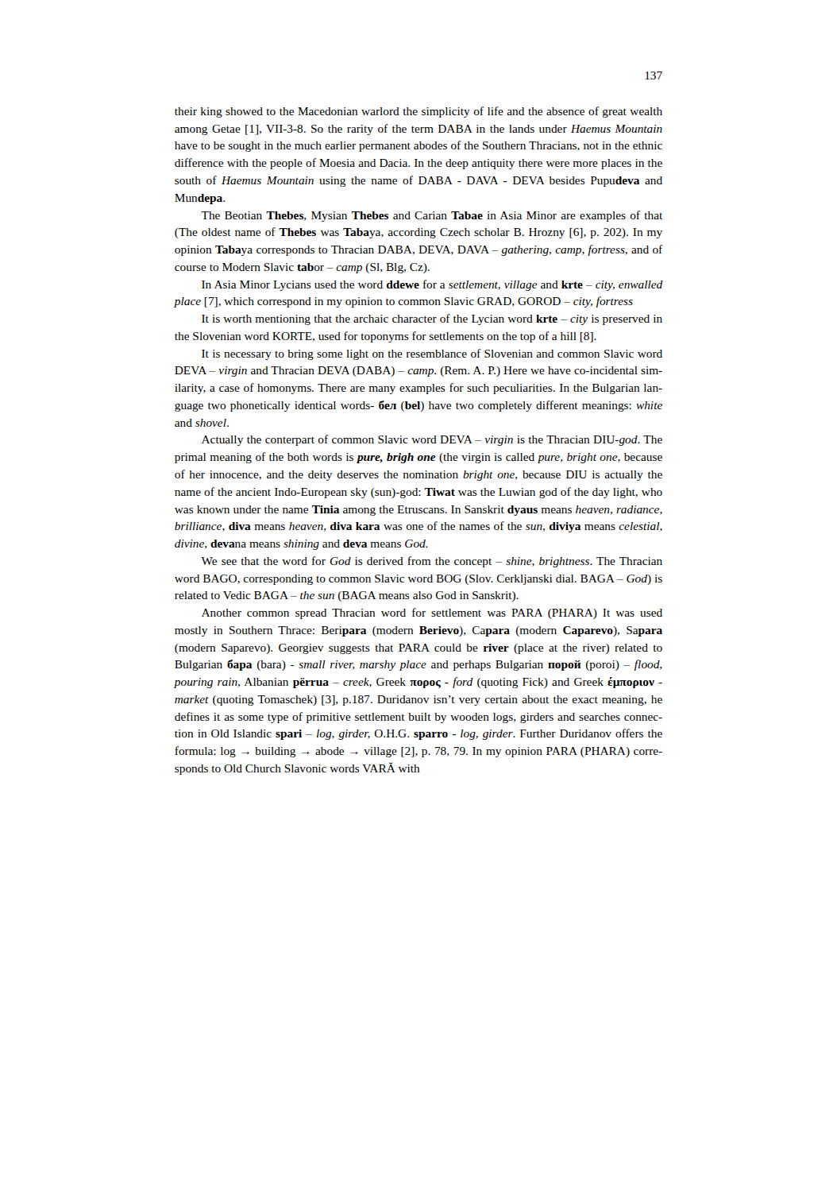137
their king showed to the Macedonian warlord the simplicity of life and the absence of great wealth among Getae [1], VII-3-8. So the rarity of the term DABA in the lands under Haemus Mountain have to be sought in the much earlier permanent abodes of the Southern Thracians, not in the ethnic difference with the people of Moesia and Dacia. In the deep antiquity there were more places in the south of Haemus Mountain using the name of DABA - DAVA - DEVA besides Pupudeva and Mundepa.
The Beotian Thebes, Mysian Thebes and Carian Tabae in Asia Minor are examples of that (The oldest name of Thebes was Tabaya, according Czech scholar B. Hrozny [6], p. 202). In my opinion Tabaya corresponds to Thracian DABA, DEVA, DAVA – gathering, camp, fortress, and of course to Modern Slavic tabor – camp (Sl, Blg, Cz).
In Asia Minor Lycians used the word ddewe for a settlement, village and krte – city, enwalled place [7], which correspond in my opinion to common Slavic GRAD, GOROD – city, fortress
It is worth mentioning that the archaic character of the Lycian word krte – city is preserved in the Slovenian word KORTE, used for toponyms for settlements on the top of a hill [8].
It is necessary to bring some light on the resemblance of Slovenian and common Slavic word DEVA – virgin and Thracian DEVA (DABA) – camp. (Rem. A. P.) Here we have co-incidental similarity, a case of homonyms. There are many examples for such peculiarities. In the Bulgarian language two phonetically identical words- бел (bel) have two completely different meanings: white and shovel.
Actually the conterpart of common Slavic word DEVA – virgin is the Thracian DIU-god. The primal meaning of the both words is pure, brigh one (the virgin is called pure, bright one, because of her innocence, and the deity deserves the nomination bright one, because DIU is actually the name of the ancient Indo-European sky (sun)-god: Tiwat was the Luwian god of the day light, who was known under the name Tinia among the Etruscans. In Sanskrit dyaus means heaven, radiance, brilliance, diva means heaven, diva kara was one of the names of the sun, diviya means celestial, divine, devana means shining and deva means God.
We see that the word for God is derived from the concept – shine, brightness. The Thracian word BAGO, corresponding to common Slavic word BOG (Slov. Cerkljanski dial. BAGA – God) is related to Vedic BAGA – the sun (BAGA means also God in Sanskrit).
Another common spread Thracian word for settlement was PARA (PHARA) It was used mostly in Southern Thrace: Beripara (modern Berievo), Capara (modern Caparevo), Sapara (modern Saparevo). Georgiev suggests that PARA could be river (place at the river) related to Bulgarian бара (bara) - small river, marshy place and perhaps Bulgarian порой (poroi) – flood, pouring rain, Albanian përrua – creek, Greek πορος - ford (quoting Fick) and Greek έμποριον - market (quoting Tomaschek) [3], p.187. Duridanov isn’t very certain about the exact meaning, he defines it as some type of primitive settlement built by wooden logs, girders and searches connection in Old Islandic spari – log, girder, O.H.G. sparro - log, girder. Further Duridanov offers the formula: log → building → abode → village [2], p. 78, 79. In my opinion PARA (PHARA) corresponds to Old Church Slavonic words VARĂ with